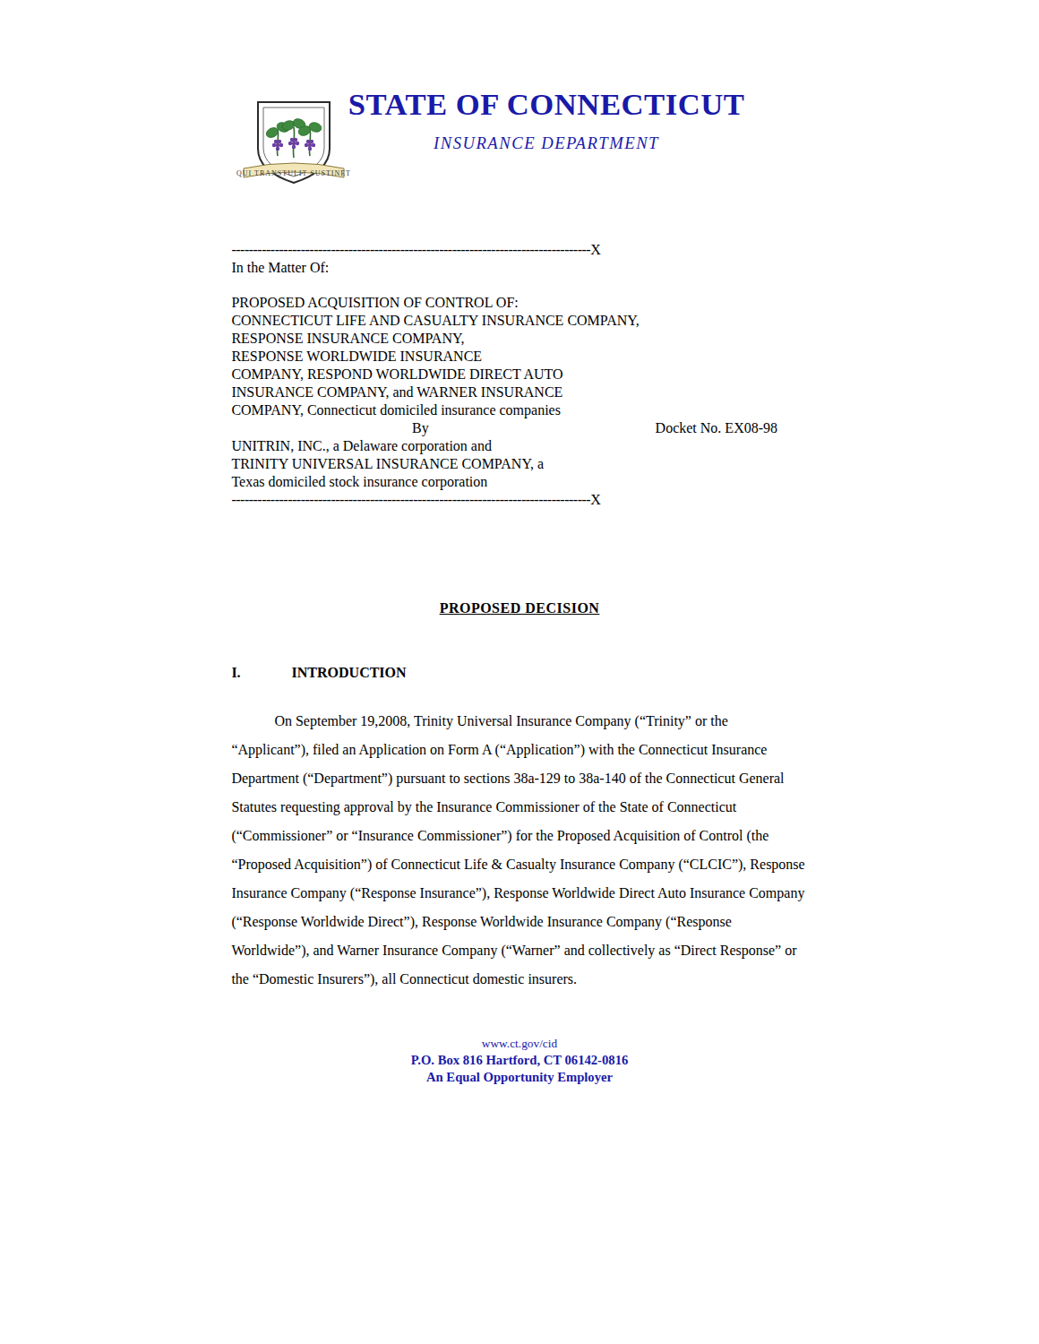QUI TRANSTULIT SUSTINET
STATE OF CONNECTICUT
INSURANCE DEPARTMENT
-----------------------------------------------------------------------------------X
In the Matter Of:
PROPOSED ACQUISITION OF CONTROL OF:
CONNECTICUT LIFE AND CASUALTY INSURANCE COMPANY,
RESPONSE INSURANCE COMPANY,
RESPONSE WORLDWIDE INSURANCE
COMPANY, RESPOND WORLDWIDE DIRECT AUTO
INSURANCE COMPANY, and WARNER INSURANCE
COMPANY, Connecticut domiciled insurance companies
By Docket No. EX08-98
UNITRIN, INC., a Delaware corporation and
TRINITY UNIVERSAL INSURANCE COMPANY, a
Texas domiciled stock insurance corporation
-----------------------------------------------------------------------------------X
PROPOSED DECISION
I. INTRODUCTION
On September 19,2008, Trinity Universal Insurance Company (“Trinity” or the “Applicant”), filed an Application on Form A (“Application”) with the Connecticut Insurance Department (“Department”) pursuant to sections 38a-129 to 38a-140 of the Connecticut General Statutes requesting approval by the Insurance Commissioner of the State of Connecticut (“Commissioner” or “Insurance Commissioner”) for the Proposed Acquisition of Control (the “Proposed Acquisition”) of Connecticut Life & Casualty Insurance Company (“CLCIC”), Response Insurance Company (“Response Insurance”), Response Worldwide Direct Auto Insurance Company (“Response Worldwide Direct”), Response Worldwide Insurance Company (“Response Worldwide”), and Warner Insurance Company (“Warner” and collectively as “Direct Response” or the “Domestic Insurers”), all Connecticut domestic insurers.
www.ct.gov/cid
P.O. Box 816 Hartford, CT 06142-0816
An Equal Opportunity Employer